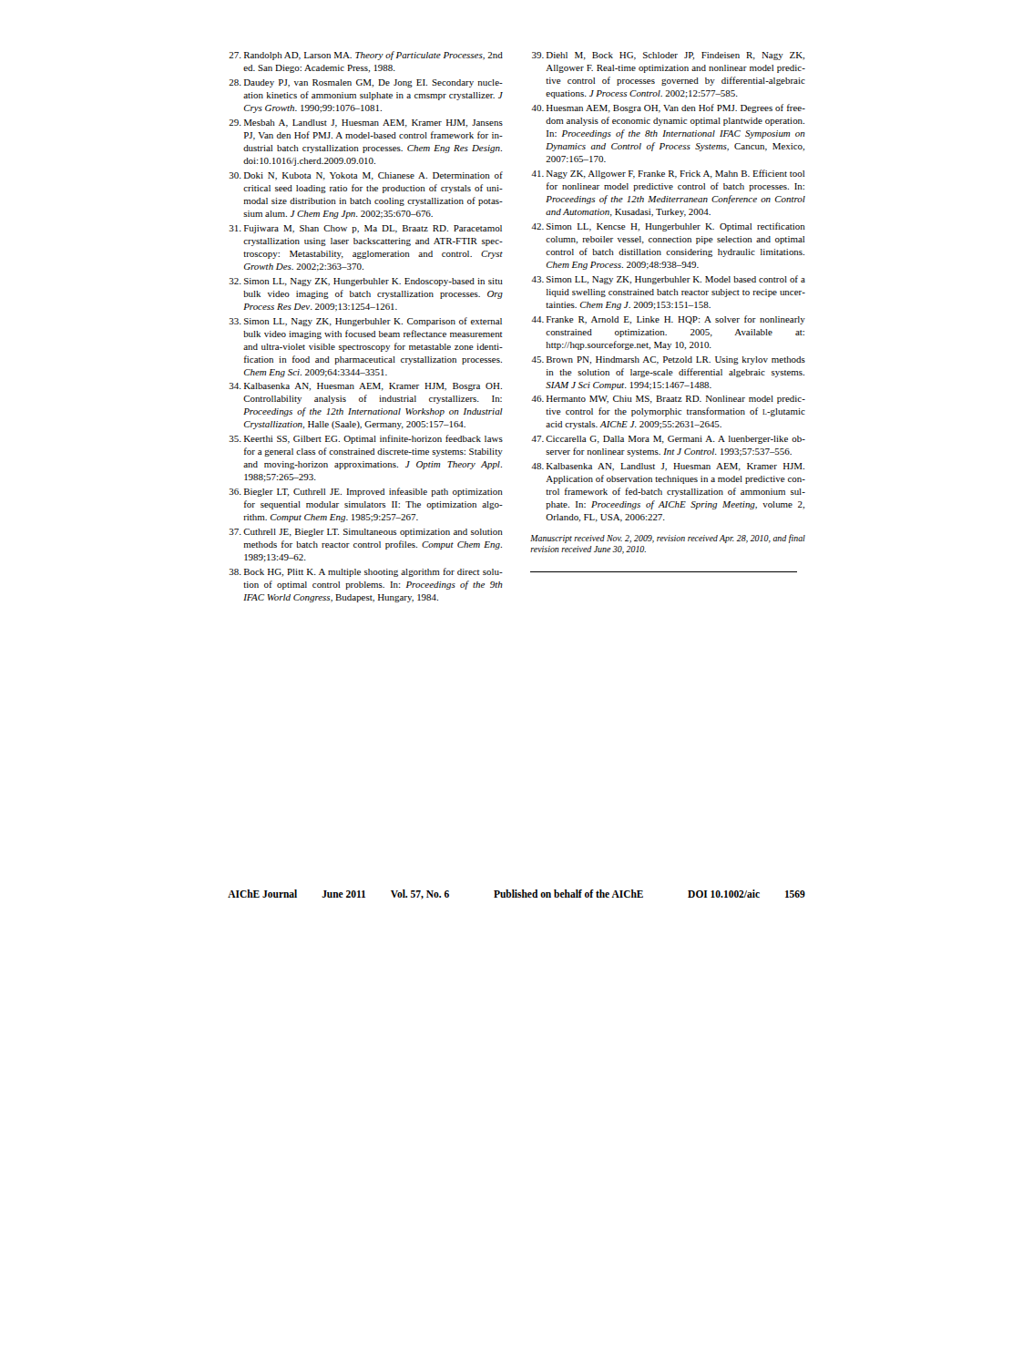27. Randolph AD, Larson MA. Theory of Particulate Processes, 2nd ed. San Diego: Academic Press, 1988.
28. Daudey PJ, van Rosmalen GM, De Jong EI. Secondary nucleation kinetics of ammonium sulphate in a cmsmpr crystallizer. J Crys Growth. 1990;99:1076–1081.
29. Mesbah A, Landlust J, Huesman AEM, Kramer HJM, Jansens PJ, Van den Hof PMJ. A model-based control framework for industrial batch crystallization processes. Chem Eng Res Design. doi:10.1016/j.cherd.2009.09.010.
30. Doki N, Kubota N, Yokota M, Chianese A. Determination of critical seed loading ratio for the production of crystals of uni-modal size distribution in batch cooling crystallization of potassium alum. J Chem Eng Jpn. 2002;35:670–676.
31. Fujiwara M, Shan Chow p, Ma DL, Braatz RD. Paracetamol crystallization using laser backscattering and ATR-FTIR spectroscopy: Metastability, agglomeration and control. Cryst Growth Des. 2002;2:363–370.
32. Simon LL, Nagy ZK, Hungerbuhler K. Endoscopy-based in situ bulk video imaging of batch crystallization processes. Org Process Res Dev. 2009;13:1254–1261.
33. Simon LL, Nagy ZK, Hungerbuhler K. Comparison of external bulk video imaging with focused beam reflectance measurement and ultra-violet visible spectroscopy for metastable zone identification in food and pharmaceutical crystallization processes. Chem Eng Sci. 2009;64:3344–3351.
34. Kalbasenka AN, Huesman AEM, Kramer HJM, Bosgra OH. Controllability analysis of industrial crystallizers. In: Proceedings of the 12th International Workshop on Industrial Crystallization, Halle (Saale), Germany, 2005:157–164.
35. Keerthi SS, Gilbert EG. Optimal infinite-horizon feedback laws for a general class of constrained discrete-time systems: Stability and moving-horizon approximations. J Optim Theory Appl. 1988;57:265–293.
36. Biegler LT, Cuthrell JE. Improved infeasible path optimization for sequential modular simulators II: The optimization algorithm. Comput Chem Eng. 1985;9:257–267.
37. Cuthrell JE, Biegler LT. Simultaneous optimization and solution methods for batch reactor control profiles. Comput Chem Eng. 1989;13:49–62.
38. Bock HG, Plitt K. A multiple shooting algorithm for direct solution of optimal control problems. In: Proceedings of the 9th IFAC World Congress, Budapest, Hungary, 1984.
39. Diehl M, Bock HG, Schloder JP, Findeisen R, Nagy ZK, Allgower F. Real-time optimization and nonlinear model predictive control of processes governed by differential-algebraic equations. J Process Control. 2002;12:577–585.
40. Huesman AEM, Bosgra OH, Van den Hof PMJ. Degrees of freedom analysis of economic dynamic optimal plantwide operation. In: Proceedings of the 8th International IFAC Symposium on Dynamics and Control of Process Systems, Cancun, Mexico, 2007:165–170.
41. Nagy ZK, Allgower F, Franke R, Frick A, Mahn B. Efficient tool for nonlinear model predictive control of batch processes. In: Proceedings of the 12th Mediterranean Conference on Control and Automation, Kusadasi, Turkey, 2004.
42. Simon LL, Kencse H, Hungerbuhler K. Optimal rectification column, reboiler vessel, connection pipe selection and optimal control of batch distillation considering hydraulic limitations. Chem Eng Process. 2009;48:938–949.
43. Simon LL, Nagy ZK, Hungerbuhler K. Model based control of a liquid swelling constrained batch reactor subject to recipe uncertainties. Chem Eng J. 2009;153:151–158.
44. Franke R, Arnold E, Linke H. HQP: A solver for nonlinearly constrained optimization. 2005, Available at: http://hqp.sourceforge.net, May 10, 2010.
45. Brown PN, Hindmarsh AC, Petzold LR. Using krylov methods in the solution of large-scale differential algebraic systems. SIAM J Sci Comput. 1994;15:1467–1488.
46. Hermanto MW, Chiu MS, Braatz RD. Nonlinear model predictive control for the polymorphic transformation of l-glutamic acid crystals. AIChE J. 2009;55:2631–2645.
47. Ciccarella G, Dalla Mora M, Germani A. A luenberger-like observer for nonlinear systems. Int J Control. 1993;57:537–556.
48. Kalbasenka AN, Landlust J, Huesman AEM, Kramer HJM. Application of observation techniques in a model predictive control framework of fed-batch crystallization of ammonium sulphate. In: Proceedings of AIChE Spring Meeting, volume 2, Orlando, FL, USA, 2006:227.
Manuscript received Nov. 2, 2009, revision received Apr. 28, 2010, and final revision received June 30, 2010.
AIChE Journal June 2011 Vol. 57, No. 6
Published on behalf of the AIChE
DOI 10.1002/aic 1569